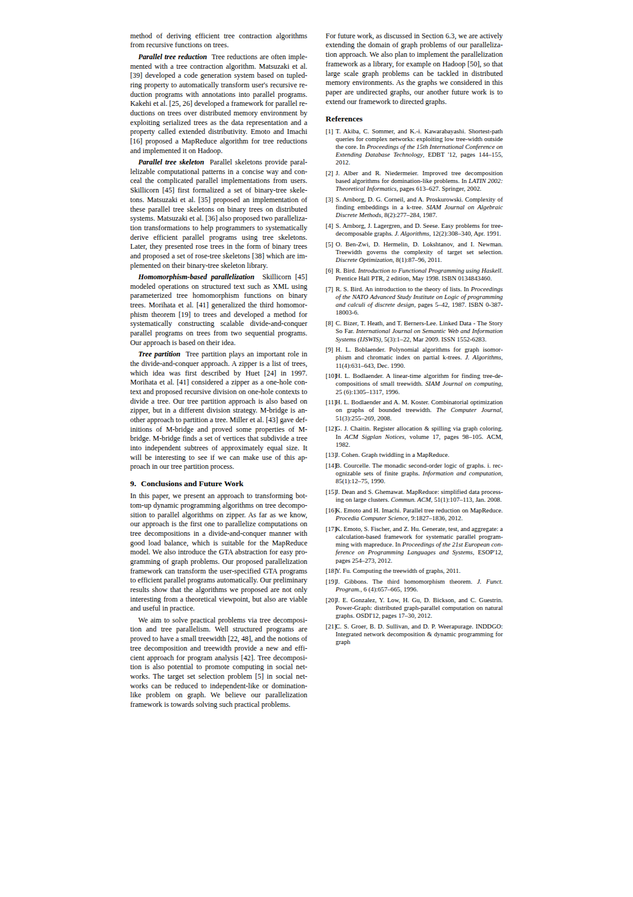method of deriving efficient tree contraction algorithms from recursive functions on trees.
Parallel tree reduction Tree reductions are often implemented with a tree contraction algorithm. Matsuzaki et al. [39] developed a code generation system based on tupled-ring property to automatically transform user's recursive reduction programs with annotations into parallel programs. Kakehi et al. [25, 26] developed a framework for parallel reductions on trees over distributed memory environment by exploiting serialized trees as the data representation and a property called extended distributivity. Emoto and Imachi [16] proposed a MapReduce algorithm for tree reductions and implemented it on Hadoop.
Parallel tree skeleton Parallel skeletons provide parallelizable computational patterns in a concise way and conceal the complicated parallel implementations from users. Skillicorn [45] first formalized a set of binary-tree skeletons. Matsuzaki et al. [35] proposed an implementation of these parallel tree skeletons on binary trees on distributed systems. Matsuzaki et al. [36] also proposed two parallelization transformations to help programmers to systematically derive efficient parallel programs using tree skeletons. Later, they presented rose trees in the form of binary trees and proposed a set of rose-tree skeletons [38] which are implemented on their binary-tree skeleton library.
Homomorphism-based parallelization Skillicorn [45] modeled operations on structured text such as XML using parameterized tree homomorphism functions on binary trees. Morihata et al. [41] generalized the third homomorphism theorem [19] to trees and developed a method for systematically constructing scalable divide-and-conquer parallel programs on trees from two sequential programs. Our approach is based on their idea.
Tree partition Tree partition plays an important role in the divide-and-conquer approach. A zipper is a list of trees, which idea was first described by Huet [24] in 1997. Morihata et al. [41] considered a zipper as a one-hole context and proposed recursive division on one-hole contexts to divide a tree. Our tree partition approach is also based on zipper, but in a different division strategy. M-bridge is another approach to partition a tree. Miller et al. [43] gave definitions of M-bridge and proved some properties of M-bridge. M-bridge finds a set of vertices that subdivide a tree into independent subtrees of approximately equal size. It will be interesting to see if we can make use of this approach in our tree partition process.
9. Conclusions and Future Work
In this paper, we present an approach to transforming bottom-up dynamic programming algorithms on tree decomposition to parallel algorithms on zipper. As far as we know, our approach is the first one to parallelize computations on tree decompositions in a divide-and-conquer manner with good load balance, which is suitable for the MapReduce model. We also introduce the GTA abstraction for easy programming of graph problems. Our proposed parallelization framework can transform the user-specified GTA programs to efficient parallel programs automatically. Our preliminary results show that the algorithms we proposed are not only interesting from a theoretical viewpoint, but also are viable and useful in practice.
We aim to solve practical problems via tree decomposition and tree parallelism. Well structured programs are proved to have a small treewidth [22, 48], and the notions of tree decomposition and treewidth provide a new and efficient approach for program analysis [42]. Tree decomposition is also potential to promote computing in social networks. The target set selection problem [5] in social networks can be reduced to independent-like or domination-like problem on graph. We believe our parallelization framework is towards solving such practical problems.
For future work, as discussed in Section 6.3, we are actively extending the domain of graph problems of our parallelization approach. We also plan to implement the parallelization framework as a library, for example on Hadoop [50], so that large scale graph problems can be tackled in distributed memory environments. As the graphs we considered in this paper are undirected graphs, our another future work is to extend our framework to directed graphs.
References
[1] T. Akiba, C. Sommer, and K.-i. Kawarabayashi. Shortest-path queries for complex networks: exploiting low tree-width outside the core. In Proceedings of the 15th International Conference on Extending Database Technology, EDBT '12, pages 144–155, 2012.
[2] J. Alber and R. Niedermeier. Improved tree decomposition based algorithms for domination-like problems. In LATIN 2002: Theoretical Informatics, pages 613–627. Springer, 2002.
[3] S. Arnborg, D. G. Corneil, and A. Proskurowski. Complexity of finding embeddings in a k-tree. SIAM Journal on Algebraic Discrete Methods, 8(2):277–284, 1987.
[4] S. Arnborg, J. Lagergren, and D. Seese. Easy problems for tree-decomposable graphs. J. Algorithms, 12(2):308–340, Apr. 1991.
[5] O. Ben-Zwi, D. Hermelin, D. Lokshtanov, and I. Newman. Treewidth governs the complexity of target set selection. Discrete Optimization, 8(1):87–96, 2011.
[6] R. Bird. Introduction to Functional Programming using Haskell. Prentice Hall PTR, 2 edition, May 1998. ISBN 0134843460.
[7] R. S. Bird. An introduction to the theory of lists. In Proceedings of the NATO Advanced Study Institute on Logic of programming and calculi of discrete design, pages 5–42, 1987. ISBN 0-387-18003-6.
[8] C. Bizer, T. Heath, and T. Berners-Lee. Linked Data - The Story So Far. International Journal on Semantic Web and Information Systems (IJSWIS), 5(3):1–22, Mar 2009. ISSN 1552-6283.
[9] H. L. Boblaender. Polynomial algorithms for graph isomorphism and chromatic index on partial k-trees. J. Algorithms, 11(4):631–643, Dec. 1990.
[10] H. L. Bodlaender. A linear-time algorithm for finding tree-decompositions of small treewidth. SIAM Journal on computing, 25 (6):1305–1317, 1996.
[11] H. L. Bodlaender and A. M. Koster. Combinatorial optimization on graphs of bounded treewidth. The Computer Journal, 51(3):255–269, 2008.
[12] G. J. Chaitin. Register allocation & spilling via graph coloring. In ACM Sigplan Notices, volume 17, pages 98–105. ACM, 1982.
[13] J. Cohen. Graph twiddling in a MapReduce.
[14] B. Courcelle. The monadic second-order logic of graphs. i. recognizable sets of finite graphs. Information and computation, 85(1):12–75, 1990.
[15] J. Dean and S. Ghemawat. MapReduce: simplified data processing on large clusters. Commun. ACM, 51(1):107–113, Jan. 2008.
[16] K. Emoto and H. Imachi. Parallel tree reduction on MapReduce. Procedia Computer Science, 9:1827–1836, 2012.
[17] K. Emoto, S. Fischer, and Z. Hu. Generate, test, and aggregate: a calculation-based framework for systematic parallel programming with mapreduce. In Proceedings of the 21st European conference on Programming Languages and Systems, ESOP'12, pages 254–273, 2012.
[18] Y. Fu. Computing the treewidth of graphs, 2011.
[19] J. Gibbons. The third homomorphism theorem. J. Funct. Program., 6 (4):657–665, 1996.
[20] J. E. Gonzalez, Y. Low, H. Gu, D. Bickson, and C. Guestrin. Power-Graph: distributed graph-parallel computation on natural graphs. OSDI'12, pages 17–30, 2012.
[21] C. S. Groer, B. D. Sullivan, and D. P. Weerapurage. INDDGO: Integrated network decomposition & dynamic programming for graph